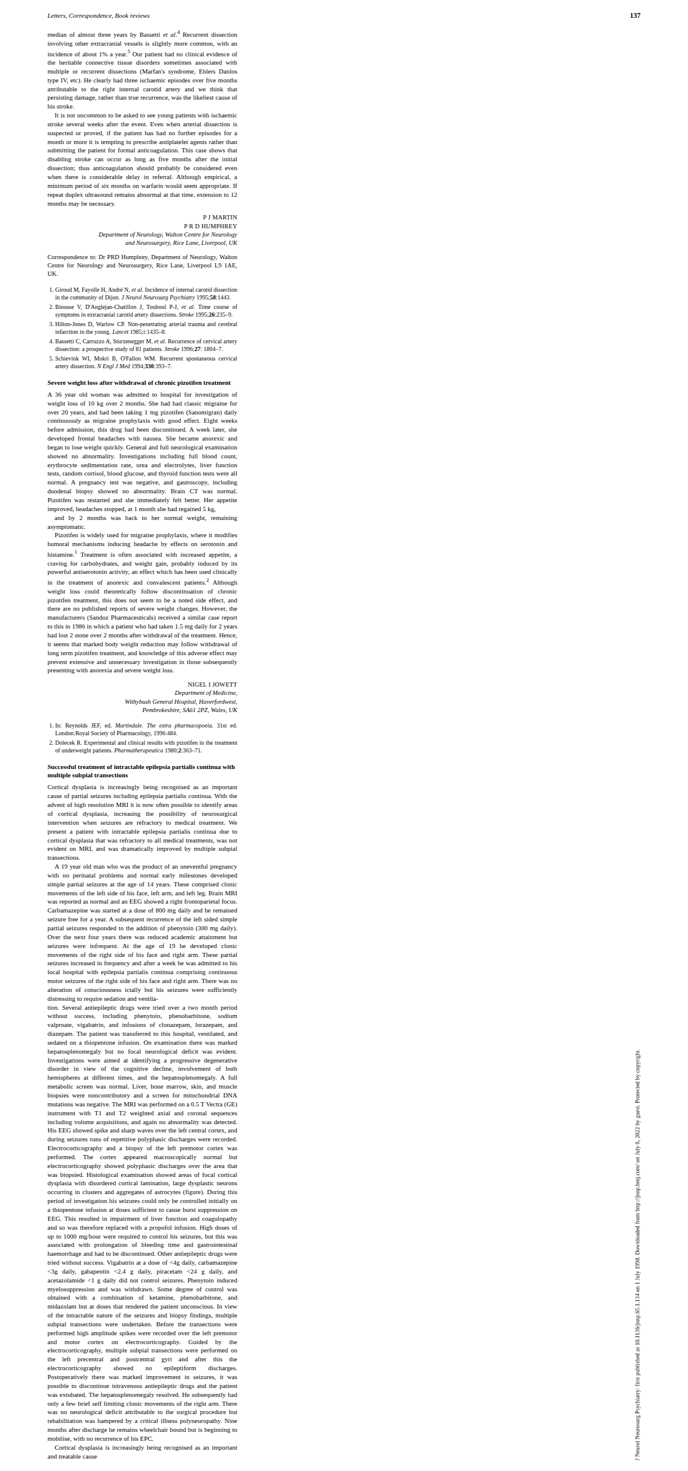Letters, Correspondence, Book reviews 137
J Neurol Neurosurg Psychiatry: first published as 10.1136/jnnp.65.1.134 on 1 July 1998. Downloaded from http://jnnp.bmj.com/ on July 6, 2022 by guest. Protected by copyright.
median of almost three years by Bassetti et al.4 Recurrent dissection involving other extracranial vessels is slightly more common, with an incidence of about 1% a year.5 Our patient had no clinical evidence of the heritable connective tissue disorders sometimes associated with multiple or recurrent dissections (Marfan's syndrome, Ehlers Danlos type IV, etc). He clearly had three ischaemic episodes over five months attributable to the right internal carotid artery and we think that persisting damage, rather than true recurrence, was the likeliest cause of his stroke.
It is not uncommon to be asked to see young patients with ischaemic stroke several weeks after the event. Even when arterial dissection is suspected or proved, if the patient has had no further episodes for a month or more it is tempting to prescribe antiplatelet agents rather than submitting the patient for formal anticoagulation. This case shows that disabling stroke can occur as long as five months after the initial dissection; thus anticoagulation should probably be considered even when there is considerable delay in referral. Although empirical, a minimum period of six months on warfarin would seem appropriate. If repeat duplex ultrasound remains abnormal at that time, extension to 12 months may be necessary.
P J MARTIN
P R D HUMPHREY
Department of Neurology, Walton Centre for Neurology
and Neurosurgery, Rice Lane, Liverpool, UK
Correspondence to: Dr PRD Humphrey, Department of Neurology, Walton Centre for Neurology and Neurosurgery, Rice Lane, Liverpool L9 1AE, UK.
Giroud M, Fayolle H, André N, et al. Incidence of internal carotid dissection in the community of Dijon. J Neurol Neurosurg Psychiatry 1995;58:1443.
Biousse V, D'Anglejan-Chatillon J, Touboul P-J, et al. Time course of symptoms in extracranial carotid artery dissections. Stroke 1995;26:235–9.
Hilton-Jones D, Warlow CP. Non-penetrating arterial trauma and cerebral infarction in the young. Lancet 1985;i:1435–8.
Bassetti C, Carruzzo A, Sturzenegger M, et al. Recurrence of cervical artery dissection: a prospective study of 81 patients. Stroke 1996;27: 1804–7.
Schievink WI, Mokri B, O'Fallon WM. Recurrent spontaneous cervical artery dissection. N Engl J Med 1994;330:393–7.
Severe weight loss after withdrawal of chronic pizotifen treatment
A 36 year old woman was admitted to hospital for investigation of weight loss of 10 kg over 2 months. She had had classic migraine for over 20 years, and had been taking 1 mg pizotifen (Sanomigran) daily continuously as migraine prophylaxis with good effect. Eight weeks before admission, this drug had been discontinued. A week later, she developed frontal headaches with nausea. She became anorexic and began to lose weight quickly. General and full neurological examination showed no abnormality. Investigations including full blood count, erythrocyte sedimentation rate, urea and electrolytes, liver function tests, random cortisol, blood glucose, and thyroid function tests were all normal. A pregnancy test was negative, and gastroscopy, including duodenal biopsy showed no abnormality. Brain CT was normal. Pizotifen was restarted and she immediately felt better. Her appetite improved, headaches stopped, at 1 month she had regained 5 kg,
and by 2 months was back to her normal weight, remaining asymptomatic.
Pizotifen is widely used for migraine prophylaxis, where it modifies humoral mechanisms inducing headache by effects on serotonin and histamine.1 Treatment is often associated with increased appetite, a craving for carbohydrates, and weight gain, probably induced by its powerful antiserotonin activity, an effect which has been used clinically in the treatment of anorexic and convalescent patients.2 Although weight loss could theoretically follow discontinuation of chronic pizotifen treatment, this does not seem to be a noted side effect, and there are no published reports of severe weight changes. However, the manufacturers (Sandoz Pharmaceuticals) received a similar case report to this in 1986 in which a patient who had taken 1.5 mg daily for 2 years had lost 2 stone over 2 months after withdrawal of the treatment. Hence, it seems that marked body weight reduction may follow withdrawal of long term pizotifen treatment, and knowledge of this adverse effect may prevent extensive and unnecessary investigation in those subsequently presenting with anorexia and severe weight loss.
NIGEL I JOWETT
Department of Medicine,
Withybush General Hospital, Haverfordwest,
Pembrokeshire, SA61 2PZ, Wales, UK
In: Reynolds JEF, ed. Martindale. The extra pharmacopoeia. 31st ed. London:Royal Society of Pharmacology, 1996:484.
Dolecek R. Experimental and clinical results with pizotifen in the treatment of underweight patients. Pharmatherapeutica 1980;2:363–71.
Successful treatment of intractable epilepsia partialis continua with multiple subpial transections
Cortical dysplasia is increasingly being recognised as an important cause of partial seizures including epilepsia partialis continua. With the advent of high resolution MRI it is now often possible to identify areas of cortical dysplasia, increasing the possibility of neurosurgical intervention when seizures are refractory to medical treatment. We present a patient with intractable epilepsia partialis continua due to cortical dysplasia that was refractory to all medical treatments, was not evident on MRI, and was dramatically improved by multiple subpial transections.
A 19 year old man who was the product of an uneventful pregnancy with no perinatal problems and normal early milestones developed simple partial seizures at the age of 14 years. These comprised clonic movements of the left side of his face, left arm, and left leg. Brain MRI was reported as normal and an EEG showed a right frontoparietal focus. Carbamazepine was started at a dose of 800 mg daily and he remained seizure free for a year. A subsequent recurrence of the left sided simple partial seizures responded to the addition of phenytoin (300 mg daily). Over the next four years there was reduced academic attainment but seizures were infrequent. At the age of 19 he developed clonic movements of the right side of his face and right arm. These partial seizures increased in frequency and after a week he was admitted to his local hospital with epilepsia partialis continua comprising continuous motor seizures of the right side of his face and right arm. There was no alteration of consciousness ictally but his seizures were sufficiently distressing to require sedation and ventila-
tion. Several antiepileptic drugs were tried over a two month period without success, including phenytoin, phenobarbitone, sodium valproate, vigabatrin, and infusions of clonazepam, lorazepam, and diazepam. The patient was transferred to this hospital, ventilated, and sedated on a thiopentone infusion. On examination there was marked hepatosplenomegaly but no focal neurological deficit was evident. Investigations were aimed at identifying a progressive degenerative disorder in view of the cognitive decline, involvement of both hemispheres at different times, and the hepatosplenomegaly. A full metabolic screen was normal. Liver, bone marrow, skin, and muscle biopsies were noncontributory and a screen for mitochondrial DNA mutations was negative. The MRI was performed on a 0.5 T Vectra (GE) instrument with T1 and T2 weighted axial and coronal sequences including volume acquisitions, and again no abnormality was detected. His EEG showed spike and sharp waves over the left central cortex, and during seizures runs of repetitive polyphasic discharges were recorded. Electrocorticography and a biopsy of the left premotor cortex was performed. The cortex appeared macroscopically normal but electrocorticography showed polyphasic discharges over the area that was biopsied. Histological examination showed areas of focal cortical dysplasia with disordered cortical lamination, large dysplastic neurons occurring in clusters and aggregates of astrocytes (figure). During this period of investigation his seizures could only be controlled initially on a thiopentone infusion at doses sufficient to cause burst suppression on EEG. This resulted in impairment of liver function and coagulopathy and so was therefore replaced with a propofol infusion. High doses of up to 1000 mg/hour were required to control his seizures, but this was associated with prolongation of bleeding time and gastrointestinal haemorrhage and had to be discontinued. Other antiepileptic drugs were tried without success. Vigabatrin at a dose of <4g daily, carbamazepine <3g daily, gabapentin <2.4 g daily, piracetam <24 g daily, and acetazolamide <1 g daily did not control seizures. Phenytoin induced myelosuppression and was withdrawn. Some degree of control was obtained with a combination of ketamine, phenobarbitone, and midazolam but at doses that rendered the patient unconscious. In view of the intractable nature of the seizures and biopsy findings, multiple subpial transections were undertaken. Before the transections were performed high amplitude spikes were recorded over the left premotor and motor cortex on electrocorticography. Guided by the electrocorticography, multiple subpial transections were performed on the left precentral and postcentral gyri and after this the electrocorticography showed no epileptiform discharges. Postoperatively there was marked improvement in seizures, it was possible to discontinue intravenous antiepileptic drugs and the patient was extubated. The hepatosplenomegaly resolved. He subsequently had only a few brief self limiting clonic movements of the right arm. There was no neurological deficit attributable to the surgical procedure but rehabilitation was hampered by a critical illness polyneuropathy. Nine months after discharge he remains wheelchair bound but is beginning to mobilise, with no recurrence of his EPC.
Cortical dysplasia is increasingly being recognised as an important and treatable cause